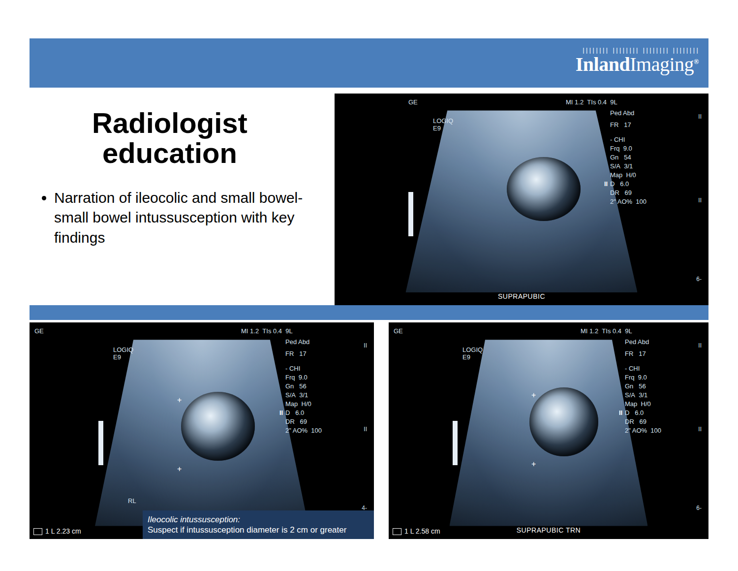|||||||| |||||||| |||||||| ||||||||
InlandImaging®
Radiologist
education
Narration of ileocolic and small bowel-small bowel intussusception with key findings
GE
MI 1.2 TIs 0.4 9L
Ped Abd
LOGIQ
E9
FR 17
- CHI
Frq 9.0
Gn 54
S/A 3/1
Map H/0
D 6.0
DR 69
2" AO% 100
II
II II 6-
SUPRAPUBIC
GE
MI 1.2 TIs 0.4 9L
Ped Abd
LOGIQ
E9
FR 17
- CHI
Frq 9.0
Gn 56
S/A 3/1
Map H/0
D 6.0
DR 69
2" AO% 100
II
+
+
II II 4-
1 L 2.23 cm
RL
Ileocolic intussusception:
Suspect if intussusception diameter is 2 cm or greater
GE
MI 1.2 TIs 0.4 9L
Ped Abd
LOGIQ
E9
FR 17
- CHI
Frq 9.0
Gn 56
S/A 3/1
Map H/0
D 6.0
DR 69
2" AO% 100
II
+
+
II II 6-
1 L 2.58 cm
SUPRAPUBIC TRN